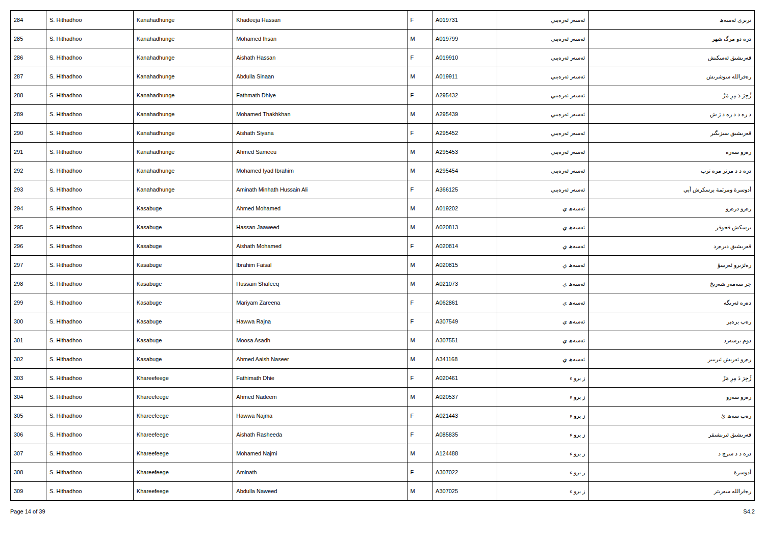| 284 | S. Hithadhoo | Kanahadhunge | Khadeeja Hassan | F | A019731 | ئەسەر ئەرەبىي | ترىرى ئەسەھ |
| 285 | S. Hithadhoo | Kanahadhunge | Mohamed Ihsan | M | A019799 | ئەسەر ئەرەبىي | دره دو مرگ شهر |
| 286 | S. Hithadhoo | Kanahadhunge | Aishath Hassan | F | A019910 | ئەسەر ئەرەبىي | قەرىشىق ئەسكىش |
| 287 | S. Hithadhoo | Kanahadhunge | Abdulla Sinaan | M | A019911 | ئەسەر ئەرەبىي | رەقراللە سوشرىش |
| 288 | S. Hithadhoo | Kanahadhunge | Fathmath Dhiye | F | A295432 | ئەسەر ئەرەبىي | ژُجِرَ دَ مِرِ مَرْ |
| 289 | S. Hithadhoo | Kanahadhunge | Mohamed Thakhkhan | M | A295439 | ئەسەر ئەرەبىي | د ره د د ره د ژ ش |
| 290 | S. Hithadhoo | Kanahadhunge | Aishath Siyana | F | A295452 | ئەسەر ئەرەبىي | قەرىشىق سىزىگىر |
| 291 | S. Hithadhoo | Kanahadhunge | Ahmed Sameeu | M | A295453 | ئەسەر ئەرەبىي | رەرو سەرە |
| 292 | S. Hithadhoo | Kanahadhunge | Mohamed Iyad Ibrahim | M | A295454 | ئەسەر ئەرەبىي | دره د د مرتر مره ترب |
| 293 | S. Hithadhoo | Kanahadhunge | Aminath Minhath Hussain Ali | F | A366125 | ئەسەر ئەرەبىي | أدوسرة ومرتمة برسكرش أبي |
| 294 | S. Hithadhoo | Kasabuge | Ahmed Mohamed | M | A019202 | ئەسەھ ي | رەرو درەرو |
| 295 | S. Hithadhoo | Kasabuge | Hassan Jaaweed | M | A020813 | ئەسەھ ي | برسكش قحوقر |
| 296 | S. Hithadhoo | Kasabuge | Aishath Mohamed | F | A020814 | ئەسەھ ي | قەرىشىق دىرەرد |
| 297 | S. Hithadhoo | Kasabuge | Ibrahim Faisal | M | A020815 | ئەسەھ ي | رەئزىرو ئەرىبىۇ |
| 298 | S. Hithadhoo | Kasabuge | Hussain Shafeeq | M | A021073 | ئەسەھ ي | جر سەمەر شەرىخ |
| 299 | S. Hithadhoo | Kasabuge | Mariyam Zareena | F | A062861 | ئەسەھ ي | دەرە ئەرىگە |
| 300 | S. Hithadhoo | Kasabuge | Hawwa Rajna | F | A307549 | ئەسەھ ي | رەپ برەپر |
| 301 | S. Hithadhoo | Kasabuge | Moosa Asadh | M | A307551 | ئەسەھ ي | دوم برسەرد |
| 302 | S. Hithadhoo | Kasabuge | Ahmed Aaish Naseer | M | A341168 | ئەسەھ ي | رەرو ئەرىش ئىرىبىر |
| 303 | S. Hithadhoo | Khareefeege | Fathimath Dhie | F | A020461 | ز برو ء | ژُجِرَ دَ مِرِ مَرْ |
| 304 | S. Hithadhoo | Khareefeege | Ahmed Nadeem | M | A020537 | ز برو ء | رەرو سەرو |
| 305 | S. Hithadhoo | Khareefeege | Hawwa Najma | F | A021443 | ز برو ء | رەپ سەھ ئ |
| 306 | S. Hithadhoo | Khareefeege | Aishath Rasheeda | F | A085835 | ز برو ء | قەرىشىق ئىرىشىقر |
| 307 | S. Hithadhoo | Khareefeege | Mohamed Najmi | M | A124488 | ز برو ء | دره د د سرچ د |
| 308 | S. Hithadhoo | Khareefeege | Aminath | F | A307022 | ز برو ء | أدوسرة |
| 309 | S. Hithadhoo | Khareefeege | Abdulla Naweed | M | A307025 | ز برو ء | رەقراللە سەرىتر |
Page 14 of 39 S4.2